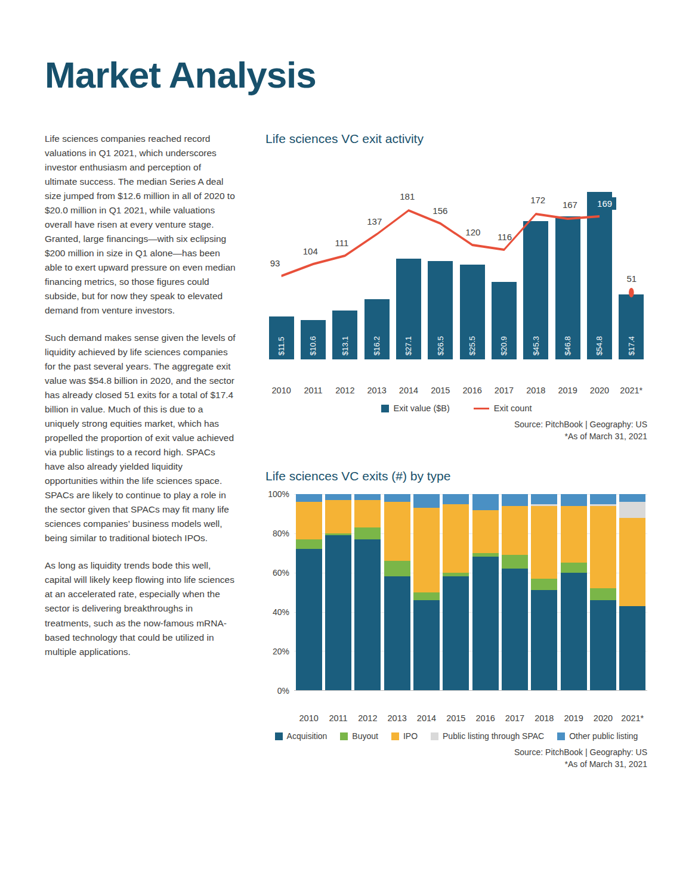Market Analysis
Life sciences companies reached record valuations in Q1 2021, which underscores investor enthusiasm and perception of ultimate success. The median Series A deal size jumped from $12.6 million in all of 2020 to $20.0 million in Q1 2021, while valuations overall have risen at every venture stage. Granted, large financings—with six eclipsing $200 million in size in Q1 alone—has been able to exert upward pressure on even median financing metrics, so those figures could subside, but for now they speak to elevated demand from venture investors.
Such demand makes sense given the levels of liquidity achieved by life sciences companies for the past several years. The aggregate exit value was $54.8 billion in 2020, and the sector has already closed 51 exits for a total of $17.4 billion in value. Much of this is due to a uniquely strong equities market, which has propelled the proportion of exit value achieved via public listings to a record high. SPACs have also already yielded liquidity opportunities within the life sciences space. SPACs are likely to continue to play a role in the sector given that SPACs may fit many life sciences companies’ business models well, being similar to traditional biotech IPOs.
As long as liquidity trends bode this well, capital will likely keep flowing into life sciences at an accelerated rate, especially when the sector is delivering breakthroughs in treatments, such as the now-famous mRNA-based technology that could be utilized in multiple applications.
Life sciences VC exit activity
$11.5
$10.6
$13.1
$16.2
$27.1
$26.5
$25.5
$20.9
$45.3
$46.8
$54.8
$17.4
93
104
111
137
181
156
120
116
172
167
169
51
2010
2011
2012
2013
2014
2015
2016
2017
2018
2019
2020
2021*
Exit value ($B)
Exit count
Source: PitchBook | Geography: US
*As of March 31, 2021
Life sciences VC exits (#) by type
100%
80%
60%
40%
20%
0%
2010
2011
2012
2013
2014
2015
2016
2017
2018
2019
2020
2021*
Acquisition
Buyout
IPO
Public listing through SPAC
Other public listing
Source: PitchBook | Geography: US
*As of March 31, 2021